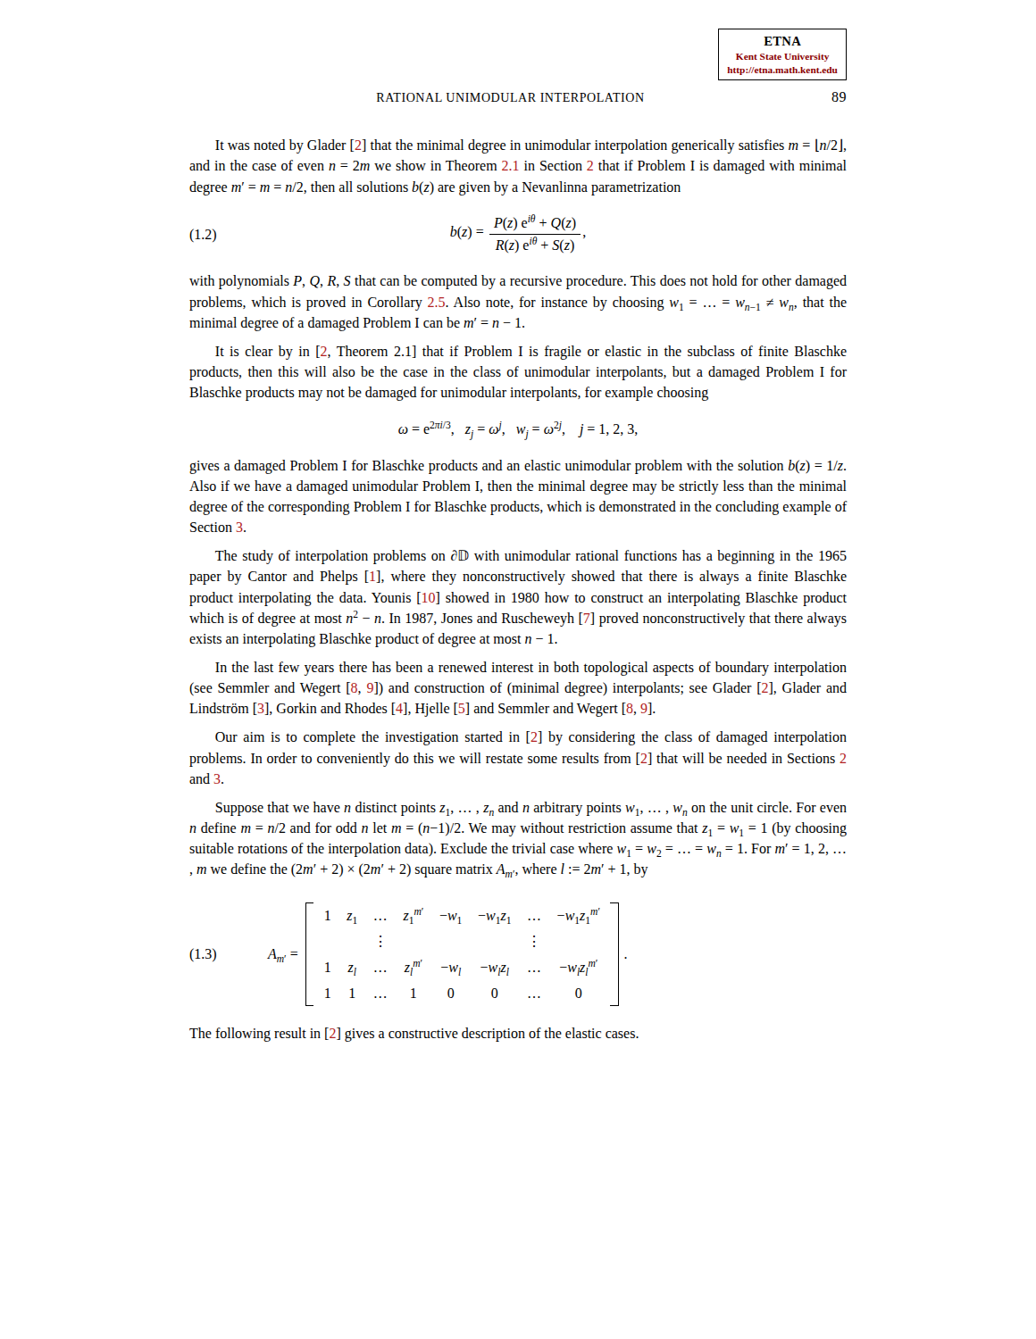ETNA
Kent State University
http://etna.math.kent.edu
RATIONAL UNIMODULAR INTERPOLATION 89
It was noted by Glader [2] that the minimal degree in unimodular interpolation generically satisfies m = ⌊n/2⌋, and in the case of even n = 2m we show in Theorem 2.1 in Section 2 that if Problem I is damaged with minimal degree m′ = m = n/2, then all solutions b(z) are given by a Nevanlinna parametrization
(1.2) b(z) = P(z) eiθ + Q(z) R(z) eiθ + S(z) ,
with polynomials P, Q, R, S that can be computed by a recursive procedure. This does not hold for other damaged problems, which is proved in Corollary 2.5. Also note, for instance by choosing w1 = … = wn−1 ≠ wn, that the minimal degree of a damaged Problem I can be m′ = n − 1.
It is clear by in [2, Theorem 2.1] that if Problem I is fragile or elastic in the subclass of finite Blaschke products, then this will also be the case in the class of unimodular interpolants, but a damaged Problem I for Blaschke products may not be damaged for unimodular interpolants, for example choosing
ω = e2πi/3, zj = ωj, wj = ω2j, j = 1, 2, 3,
gives a damaged Problem I for Blaschke products and an elastic unimodular problem with the solution b(z) = 1/z. Also if we have a damaged unimodular Problem I, then the minimal degree may be strictly less than the minimal degree of the corresponding Problem I for Blaschke products, which is demonstrated in the concluding example of Section 3.
The study of interpolation problems on ∂𝔻 with unimodular rational functions has a beginning in the 1965 paper by Cantor and Phelps [1], where they nonconstructively showed that there is always a finite Blaschke product interpolating the data. Younis [10] showed in 1980 how to construct an interpolating Blaschke product which is of degree at most n2 − n. In 1987, Jones and Ruscheweyh [7] proved nonconstructively that there always exists an interpolating Blaschke product of degree at most n − 1.
In the last few years there has been a renewed interest in both topological aspects of boundary interpolation (see Semmler and Wegert [8, 9]) and construction of (minimal degree) interpolants; see Glader [2], Glader and Lindström [3], Gorkin and Rhodes [4], Hjelle [5] and Semmler and Wegert [8, 9].
Our aim is to complete the investigation started in [2] by considering the class of damaged interpolation problems. In order to conveniently do this we will restate some results from [2] that will be needed in Sections 2 and 3.
Suppose that we have n distinct points z1, … , zn and n arbitrary points w1, … , wn on the unit circle. For even n define m = n/2 and for odd n let m = (n−1)/2. We may without restriction assume that z1 = w1 = 1 (by choosing suitable rotations of the interpolation data). Exclude the trivial case where w1 = w2 = … = wn = 1. For m′ = 1, 2, … , m we define the (2m′ + 2) × (2m′ + 2) square matrix Am′, where l := 2m′ + 1, by
(1.3) Am′ =
| 1 | z 1 | … | z 1 m ′ | − w 1 | − w 1 z 1 | … | − w 1 z 1 m ′ |
| | | ⋮ | | | | ⋮ | |
| 1 | z l | … | z l m ′ | − w l | − w l z l | … | − w l z l m ′ |
| 1 | 1 | … | 1 | 0 | 0 | … | 0 |
.
The following result in [2] gives a constructive description of the elastic cases.